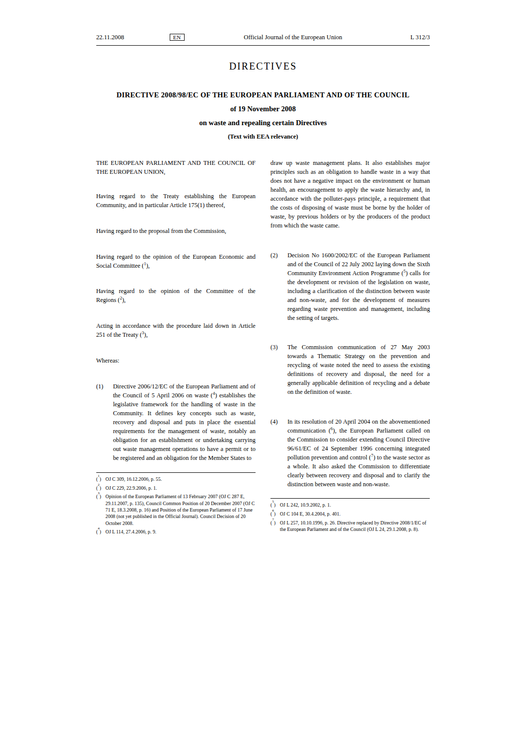22.11.2008
EN
Official Journal of the European Union
L 312/3
DIRECTIVES
DIRECTIVE 2008/98/EC OF THE EUROPEAN PARLIAMENT AND OF THE COUNCIL
of 19 November 2008
on waste and repealing certain Directives
(Text with EEA relevance)
THE EUROPEAN PARLIAMENT AND THE COUNCIL OF THE EUROPEAN UNION,
Having regard to the Treaty establishing the European Community, and in particular Article 175(1) thereof,
Having regard to the proposal from the Commission,
Having regard to the opinion of the European Economic and Social Committee (1),
Having regard to the opinion of the Committee of the Regions (2),
Acting in accordance with the procedure laid down in Article 251 of the Treaty (3),
Whereas:
(1)
Directive 2006/12/EC of the European Parliament and of the Council of 5 April 2006 on waste (4) establishes the legislative framework for the handling of waste in the Community. It defines key concepts such as waste, recovery and disposal and puts in place the essential requirements for the management of waste, notably an obligation for an establishment or undertaking carrying out waste management operations to have a permit or to be registered and an obligation for the Member States to
(1)
OJ C 309, 16.12.2006, p. 55.
(2)
OJ C 229, 22.9.2006, p. 1.
(3)
Opinion of the European Parliament of 13 February 2007 (OJ C 287 E, 29.11.2007, p. 135), Council Common Position of 20 December 2007 (OJ C 71 E, 18.3.2008, p. 16) and Position of the European Parliament of 17 June 2008 (not yet published in the Official Journal). Council Decision of 20 October 2008.
(4)
OJ L 114, 27.4.2006, p. 9.
draw up waste management plans. It also establishes major principles such as an obligation to handle waste in a way that does not have a negative impact on the environment or human health, an encouragement to apply the waste hierarchy and, in accordance with the polluter-pays principle, a requirement that the costs of disposing of waste must be borne by the holder of waste, by previous holders or by the producers of the product from which the waste came.
(2)
Decision No 1600/2002/EC of the European Parliament and of the Council of 22 July 2002 laying down the Sixth Community Environment Action Programme (5) calls for the development or revision of the legislation on waste, including a clarification of the distinction between waste and non-waste, and for the development of measures regarding waste prevention and management, including the setting of targets.
(3)
The Commission communication of 27 May 2003 towards a Thematic Strategy on the prevention and recycling of waste noted the need to assess the existing definitions of recovery and disposal, the need for a generally applicable definition of recycling and a debate on the definition of waste.
(4)
In its resolution of 20 April 2004 on the abovementioned communication (6), the European Parliament called on the Commission to consider extending Council Directive 96/61/EC of 24 September 1996 concerning integrated pollution prevention and control (7) to the waste sector as a whole. It also asked the Commission to differentiate clearly between recovery and disposal and to clarify the distinction between waste and non-waste.
(5)
OJ L 242, 10.9.2002, p. 1.
(6)
OJ C 104 E, 30.4.2004, p. 401.
(7)
OJ L 257, 10.10.1996, p. 26. Directive replaced by Directive 2008/1/EC of the European Parliament and of the Council (OJ L 24, 29.1.2008, p. 8).